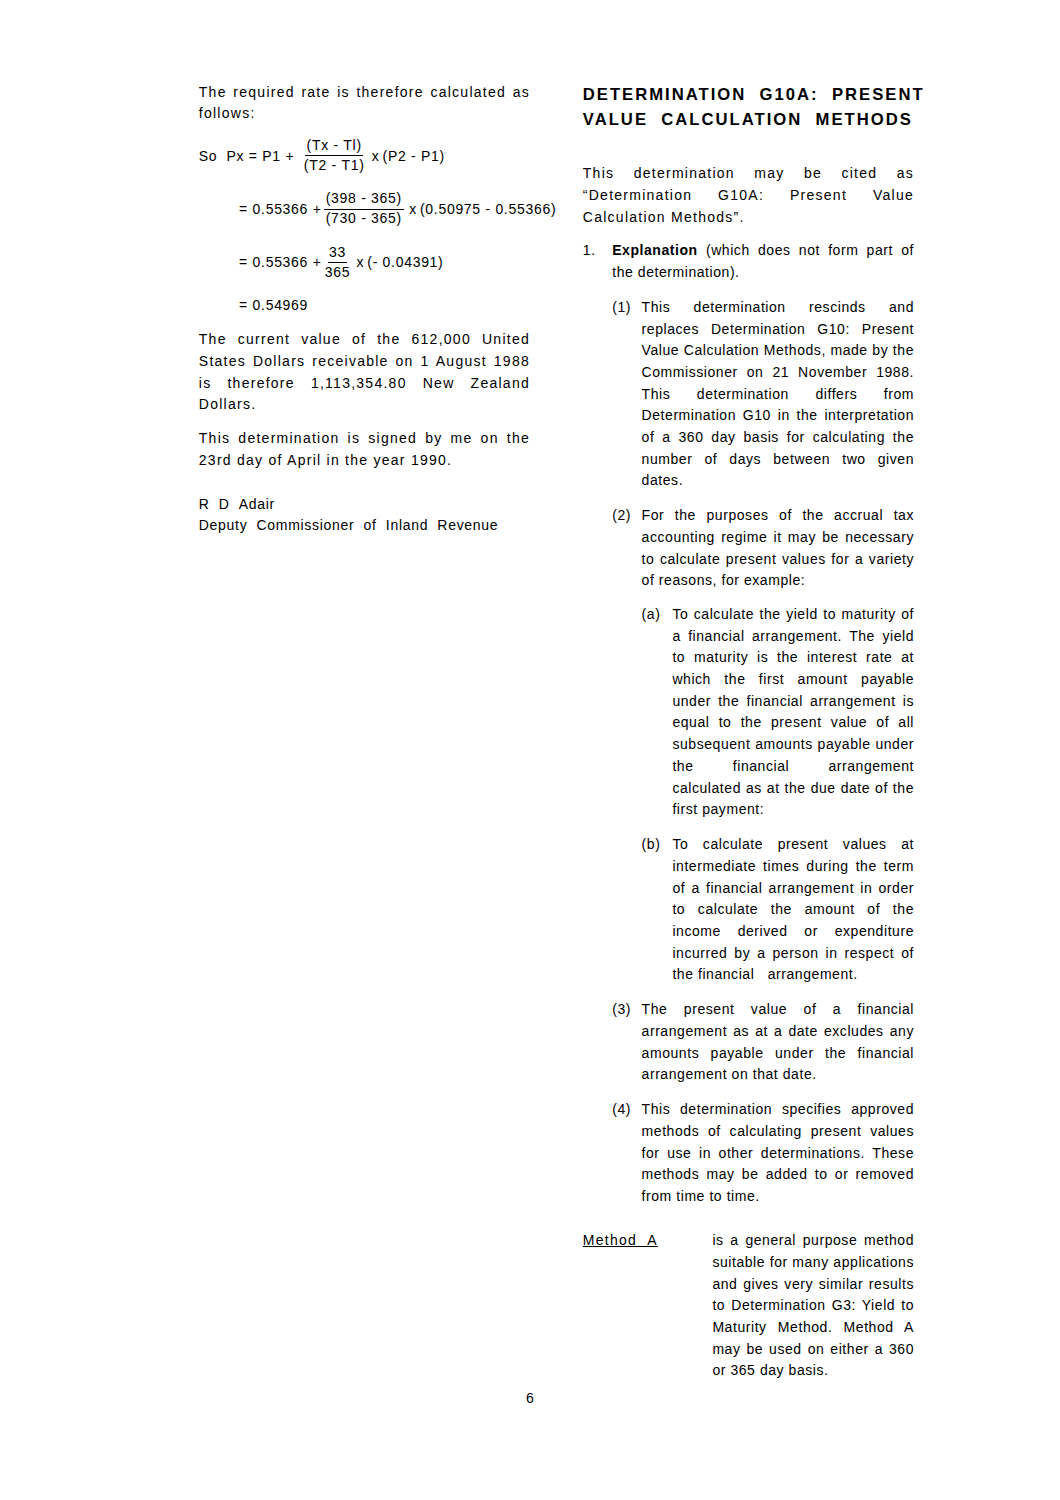The required rate is therefore calculated as follows:
So Px = P1 + (Tx - Tl) (T2 - T1) x (P2 - P1)
= 0.55366 + (398 - 365) (730 - 365) x (0.50975 - 0.55366)
= 0.55366 + 33 365 x (- 0.04391)
= 0.54969
The current value of the 612,000 United States Dollars receivable on 1 August 1988 is therefore 1,113,354.80 New Zealand Dollars.
This determination is signed by me on the 23rd day of April in the year 1990.
R D Adair
Deputy Commissioner of Inland Revenue
DETERMINATION G10A: PRESENT VALUE CALCULATION METHODS
This determination may be cited as “Determination G10A: Present Value Calculation Methods”.
1. Explanation (which does not form part of the determination).
(1) This determination rescinds and replaces Determination G10: Present Value Calculation Methods, made by the Commissioner on 21 November 1988. This determination differs from Determination G10 in the interpretation of a 360 day basis for calculating the number of days between two given dates.
(2) For the purposes of the accrual tax accounting regime it may be necessary to calculate present values for a variety of reasons, for example:
(a) To calculate the yield to maturity of a financial arrangement. The yield to maturity is the interest rate at which the first amount payable under the financial arrangement is equal to the present value of all subsequent amounts payable under the financial arrangement calculated as at the due date of the first payment:
(b) To calculate present values at intermediate times during the term of a financial arrangement in order to calculate the amount of the income derived or expenditure incurred by a person in respect of the financial arrangement.
(3) The present value of a financial arrangement as at a date excludes any amounts payable under the financial arrangement on that date.
(4) This determination specifies approved methods of calculating present values for use in other determinations. These methods may be added to or removed from time to time.
Method A
is a general purpose method suitable for many applications and gives very similar results to Determination G3: Yield to Maturity Method. Method A may be used on either a 360 or 365 day basis.
6